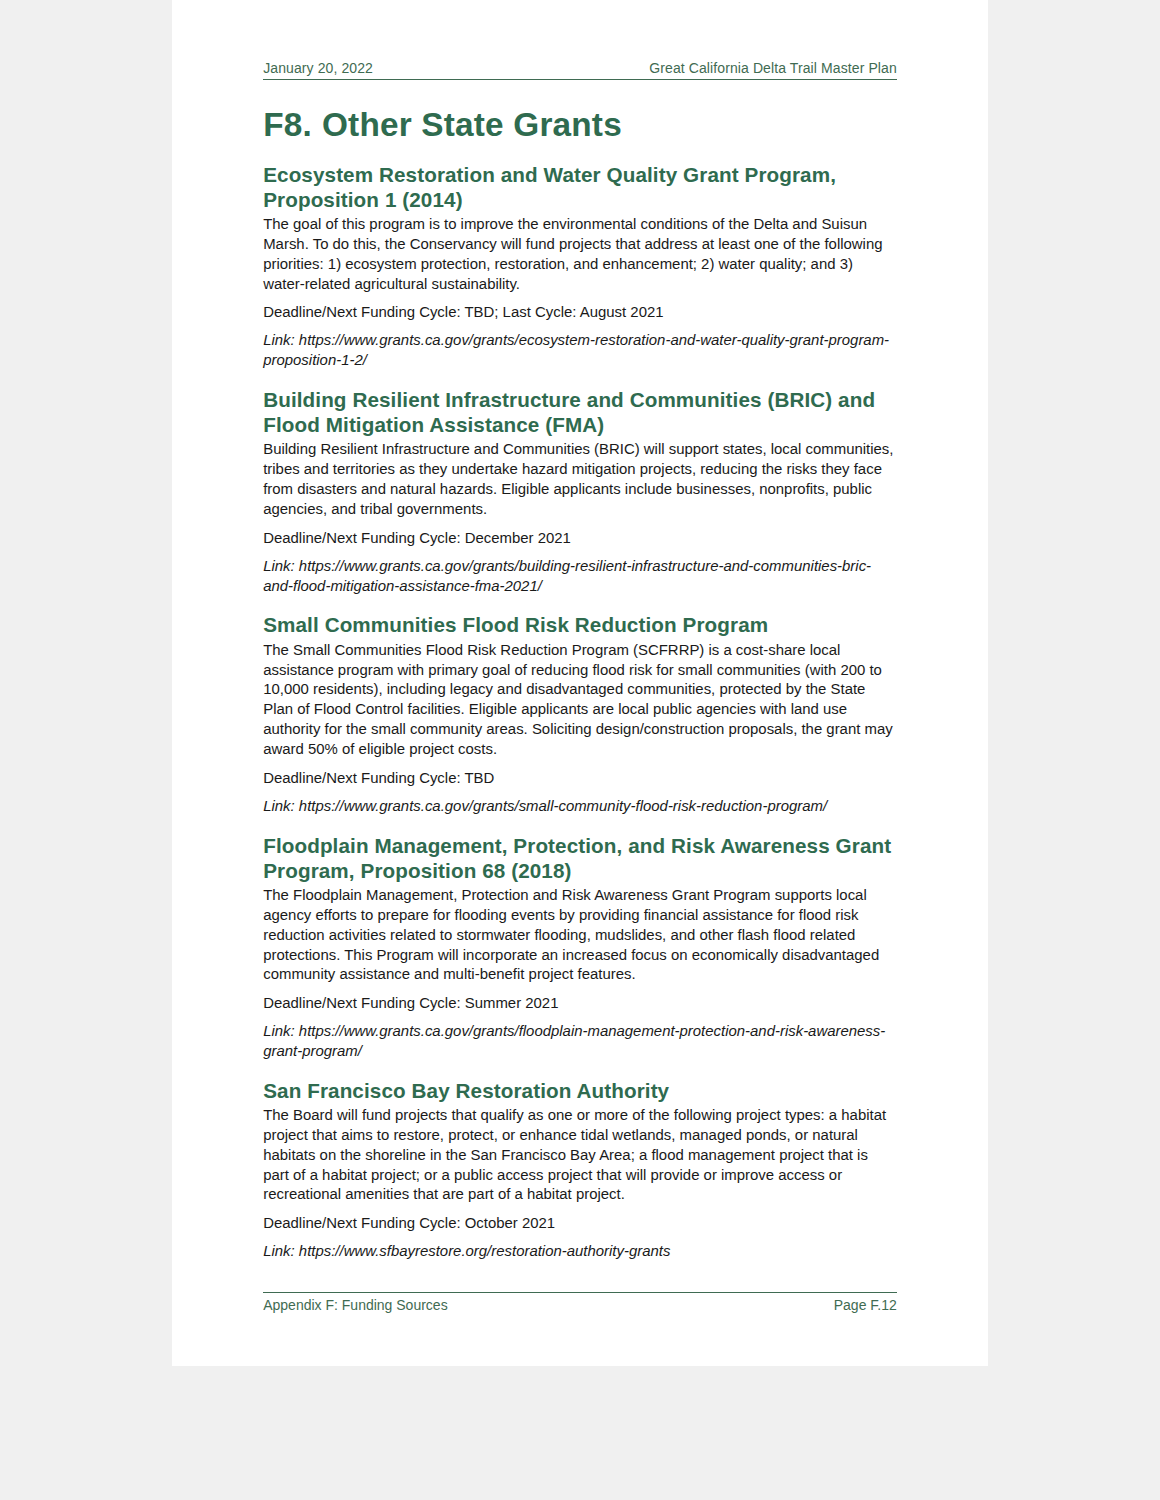January 20, 2022 Great California Delta Trail Master Plan
F8. Other State Grants
Ecosystem Restoration and Water Quality Grant Program, Proposition 1 (2014)
The goal of this program is to improve the environmental conditions of the Delta and Suisun Marsh. To do this, the Conservancy will fund projects that address at least one of the following priorities: 1) ecosystem protection, restoration, and enhancement; 2) water quality; and 3) water-related agricultural sustainability.
Deadline/Next Funding Cycle: TBD; Last Cycle: August 2021
Link: https://www.grants.ca.gov/grants/ecosystem-restoration-and-water-quality-grant-program-proposition-1-2/
Building Resilient Infrastructure and Communities (BRIC) and Flood Mitigation Assistance (FMA)
Building Resilient Infrastructure and Communities (BRIC) will support states, local communities, tribes and territories as they undertake hazard mitigation projects, reducing the risks they face from disasters and natural hazards. Eligible applicants include businesses, nonprofits, public agencies, and tribal governments.
Deadline/Next Funding Cycle: December 2021
Link: https://www.grants.ca.gov/grants/building-resilient-infrastructure-and-communities-bric-and-flood-mitigation-assistance-fma-2021/
Small Communities Flood Risk Reduction Program
The Small Communities Flood Risk Reduction Program (SCFRRP) is a cost-share local assistance program with primary goal of reducing flood risk for small communities (with 200 to 10,000 residents), including legacy and disadvantaged communities, protected by the State Plan of Flood Control facilities. Eligible applicants are local public agencies with land use authority for the small community areas. Soliciting design/construction proposals, the grant may award 50% of eligible project costs.
Deadline/Next Funding Cycle: TBD
Link: https://www.grants.ca.gov/grants/small-community-flood-risk-reduction-program/
Floodplain Management, Protection, and Risk Awareness Grant Program, Proposition 68 (2018)
The Floodplain Management, Protection and Risk Awareness Grant Program supports local agency efforts to prepare for flooding events by providing financial assistance for flood risk reduction activities related to stormwater flooding, mudslides, and other flash flood related protections. This Program will incorporate an increased focus on economically disadvantaged community assistance and multi-benefit project features.
Deadline/Next Funding Cycle: Summer 2021
Link: https://www.grants.ca.gov/grants/floodplain-management-protection-and-risk-awareness-grant-program/
San Francisco Bay Restoration Authority
The Board will fund projects that qualify as one or more of the following project types: a habitat project that aims to restore, protect, or enhance tidal wetlands, managed ponds, or natural habitats on the shoreline in the San Francisco Bay Area; a flood management project that is part of a habitat project; or a public access project that will provide or improve access or recreational amenities that are part of a habitat project.
Deadline/Next Funding Cycle: October 2021
Link: https://www.sfbayrestore.org/restoration-authority-grants
Appendix F: Funding Sources Page F.12